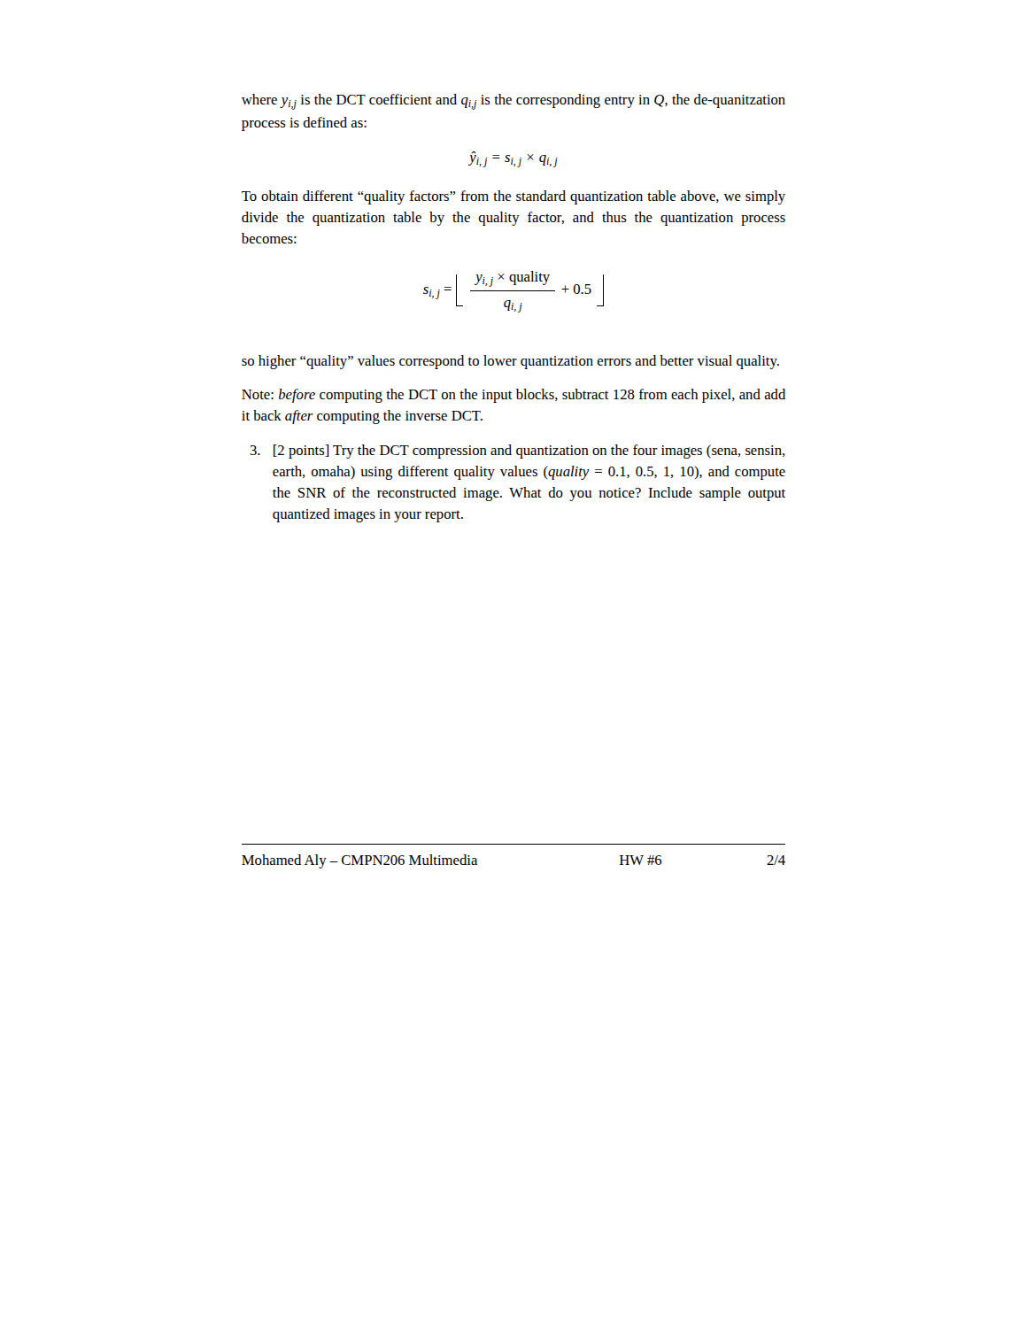where yi,j is the DCT coefficient and qi,j is the corresponding entry in Q, the de-quanitzation process is defined as:
ŷi, j = si, j × qi, j
To obtain different “quality factors” from the standard quantization table above, we simply divide the quantization table by the quality factor, and thus the quantization process becomes:
si, j = yi, j × quality qi, j + 0.5
so higher “quality” values correspond to lower quantization errors and better visual quality.
Note: before computing the DCT on the input blocks, subtract 128 from each pixel, and add it back after computing the inverse DCT.
3. [2 points] Try the DCT compression and quantization on the four images (sena, sensin, earth, omaha) using different quality values (quality = 0.1, 0.5, 1, 10), and compute the SNR of the reconstructed image. What do you notice? Include sample output quantized images in your report.
Mohamed Aly – CMPN206 Multimedia HW #6 2/4